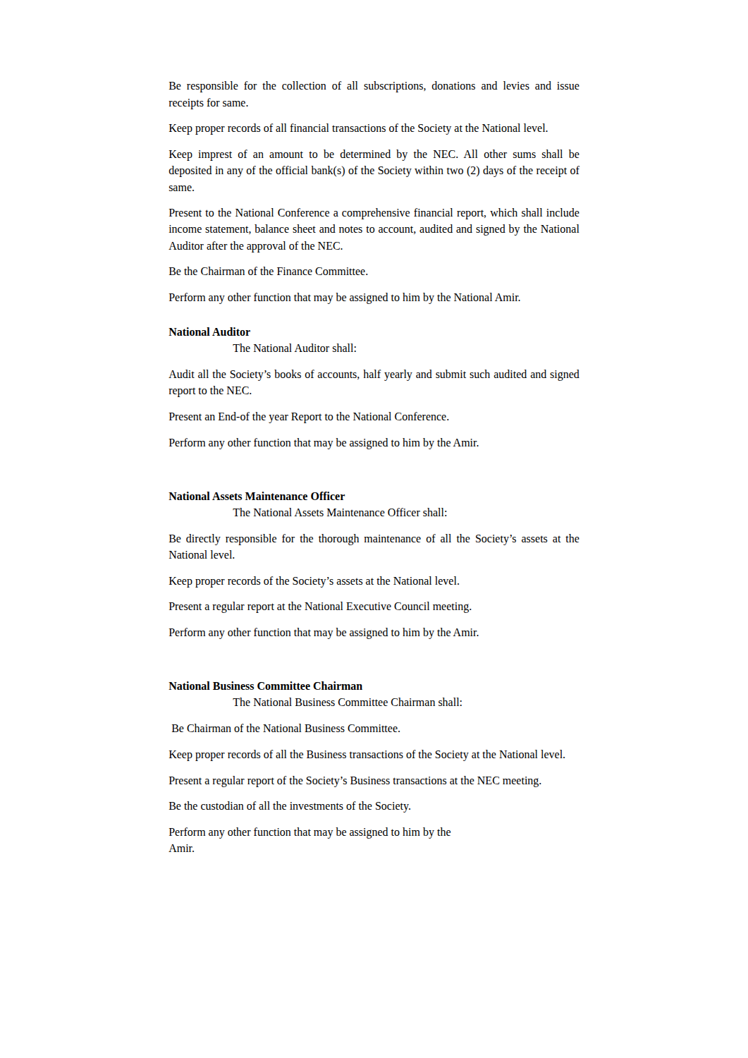Be responsible for the collection of all subscriptions, donations and levies and issue receipts for same.
Keep proper records of all financial transactions of the Society at the National level.
Keep imprest of an amount to be determined by the NEC. All other sums shall be deposited in any of the official bank(s) of the Society within two (2) days of the receipt of same.
Present to the National Conference a comprehensive financial report, which shall include income statement, balance sheet and notes to account, audited and signed by the National Auditor after the approval of the NEC.
Be the Chairman of the Finance Committee.
Perform any other function that may be assigned to him by the National Amir.
National Auditor
The National Auditor shall:
Audit all the Society’s books of accounts, half yearly and submit such audited and signed report to the NEC.
Present an End-of the year Report to the National Conference.
Perform any other function that may be assigned to him by the Amir.
National Assets Maintenance Officer
The National Assets Maintenance Officer shall:
Be directly responsible for the thorough maintenance of all the Society’s assets at the National level.
Keep proper records of the Society’s assets at the National level.
Present a regular report at the National Executive Council meeting.
Perform any other function that may be assigned to him by the Amir.
National Business Committee Chairman
The National Business Committee Chairman shall:
Be Chairman of the National Business Committee.
Keep proper records of all the Business transactions of the Society at the National level.
Present a regular report of the Society’s Business transactions at the NEC meeting.
Be the custodian of all the investments of the Society.
Perform any other function that may be assigned to him by the
Amir.